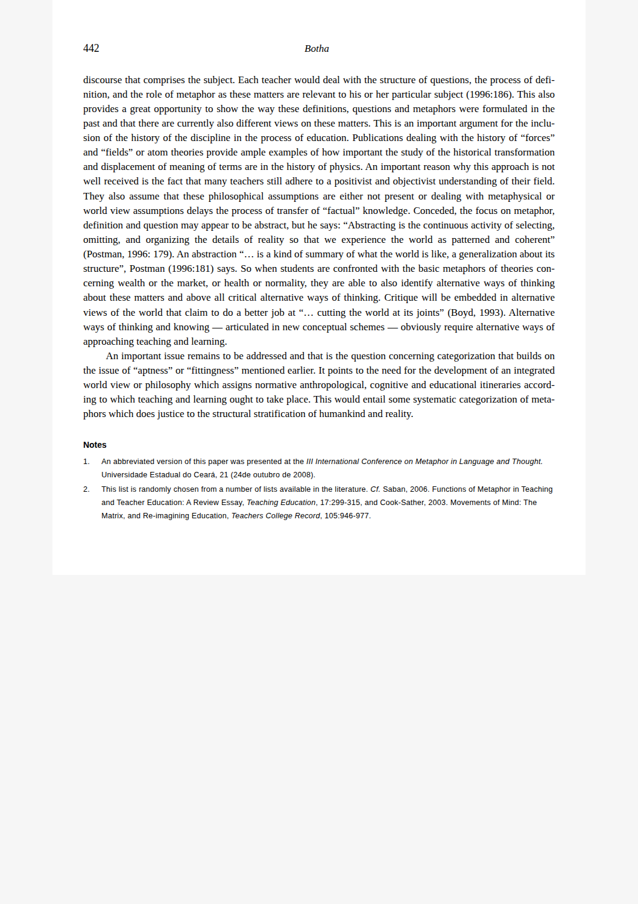442 Botha
discourse that comprises the subject. Each teacher would deal with the structure of questions, the process of definition, and the role of metaphor as these matters are relevant to his or her particular subject (1996:186). This also provides a great opportunity to show the way these definitions, questions and metaphors were formulated in the past and that there are currently also different views on these matters. This is an important argument for the inclusion of the history of the discipline in the process of education. Publications dealing with the history of “forces” and “fields” or atom theories provide ample examples of how important the study of the historical transformation and displacement of meaning of terms are in the history of physics. An important reason why this approach is not well received is the fact that many teachers still adhere to a positivist and objectivist understanding of their field. They also assume that these philosophical assumptions are either not present or dealing with metaphysical or world view assumptions delays the process of transfer of “factual” knowledge. Conceded, the focus on metaphor, definition and question may appear to be abstract, but he says: “Abstracting is the continuous activity of selecting, omitting, and organizing the details of reality so that we experience the world as patterned and coherent” (Postman, 1996: 179). An abstraction “… is a kind of summary of what the world is like, a generalization about its structure”, Postman (1996:181) says. So when students are confronted with the basic metaphors of theories concerning wealth or the market, or health or normality, they are able to also identify alternative ways of thinking about these matters and above all critical alternative ways of thinking. Critique will be embedded in alternative views of the world that claim to do a better job at “… cutting the world at its joints” (Boyd, 1993). Alternative ways of thinking and knowing — articulated in new conceptual schemes — obviously require alternative ways of approaching teaching and learning.
An important issue remains to be addressed and that is the question concerning categorization that builds on the issue of “aptness” or “fittingness” mentioned earlier. It points to the need for the development of an integrated world view or philosophy which assigns normative anthropological, cognitive and educational itineraries according to which teaching and learning ought to take place. This would entail some systematic categorization of metaphors which does justice to the structural stratification of humankind and reality.
Notes
1. An abbreviated version of this paper was presented at the III International Conference on Metaphor in Language and Thought. Universidade Estadual do Ceará, 21 (24de outubro de 2008).
2. This list is randomly chosen from a number of lists available in the literature. Cf. Saban, 2006. Functions of Metaphor in Teaching and Teacher Education: A Review Essay, Teaching Education, 17:299-315, and Cook-Sather, 2003. Movements of Mind: The Matrix, and Re-imagining Education, Teachers College Record, 105:946-977.